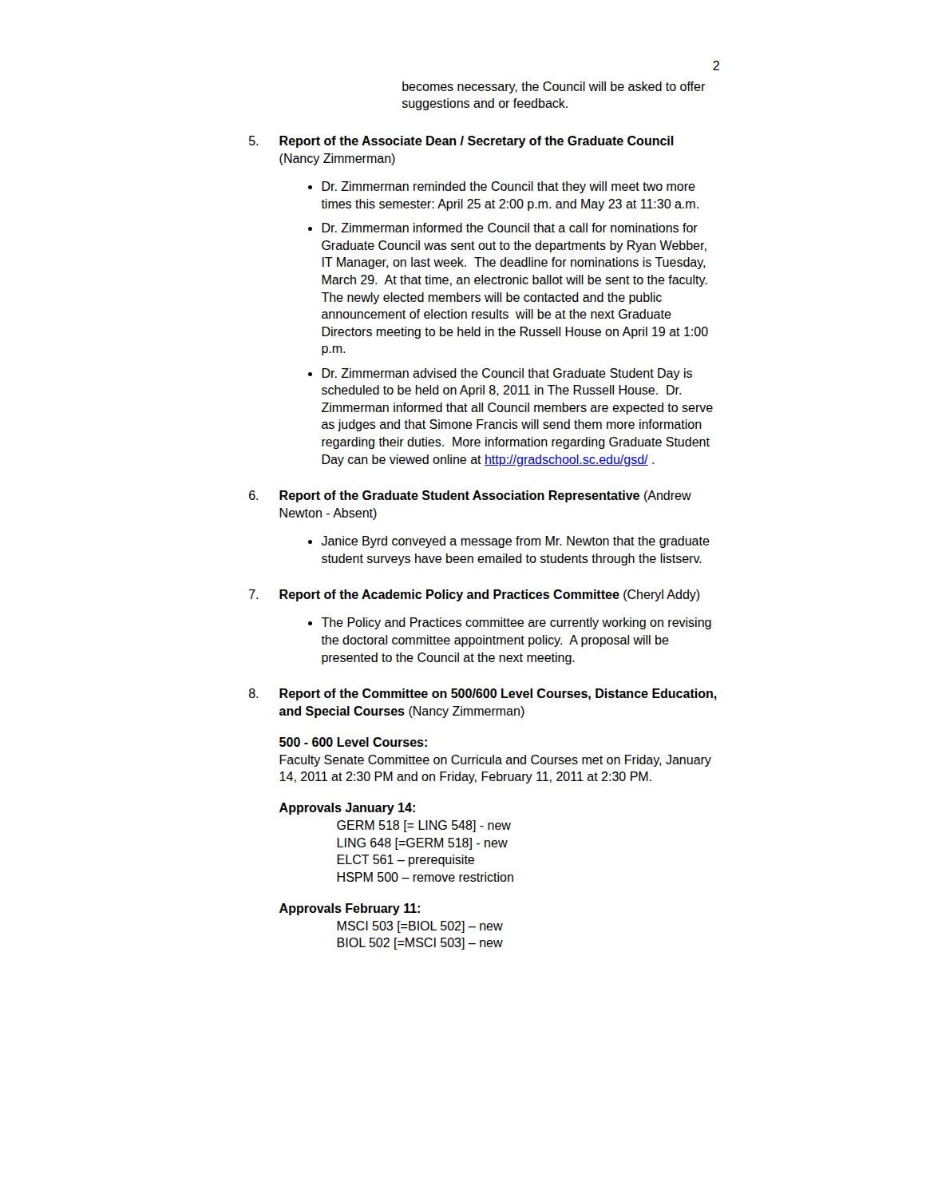2
becomes necessary, the Council will be asked to offer suggestions and or feedback.
5.
Report of the Associate Dean / Secretary of the Graduate Council
(Nancy Zimmerman)
Dr. Zimmerman reminded the Council that they will meet two more times this semester: April 25 at 2:00 p.m. and May 23 at 11:30 a.m.
Dr. Zimmerman informed the Council that a call for nominations for Graduate Council was sent out to the departments by Ryan Webber, IT Manager, on last week. The deadline for nominations is Tuesday, March 29. At that time, an electronic ballot will be sent to the faculty. The newly elected members will be contacted and the public announcement of election results will be at the next Graduate Directors meeting to be held in the Russell House on April 19 at 1:00 p.m.
Dr. Zimmerman advised the Council that Graduate Student Day is scheduled to be held on April 8, 2011 in The Russell House. Dr. Zimmerman informed that all Council members are expected to serve as judges and that Simone Francis will send them more information regarding their duties. More information regarding Graduate Student Day can be viewed online at http://gradschool.sc.edu/gsd/ .
6.
Report of the Graduate Student Association Representative (Andrew Newton - Absent)
Janice Byrd conveyed a message from Mr. Newton that the graduate student surveys have been emailed to students through the listserv.
7.
Report of the Academic Policy and Practices Committee (Cheryl Addy)
The Policy and Practices committee are currently working on revising the doctoral committee appointment policy. A proposal will be presented to the Council at the next meeting.
8.
Report of the Committee on 500/600 Level Courses, Distance Education, and Special Courses (Nancy Zimmerman)
500 - 600 Level Courses:
Faculty Senate Committee on Curricula and Courses met on Friday, January 14, 2011 at 2:30 PM and on Friday, February 11, 2011 at 2:30 PM.
Approvals January 14:
GERM 518 [= LING 548] - new
LING 648 [=GERM 518] - new
ELCT 561 – prerequisite
HSPM 500 – remove restriction
Approvals February 11:
MSCI 503 [=BIOL 502] – new
BIOL 502 [=MSCI 503] – new